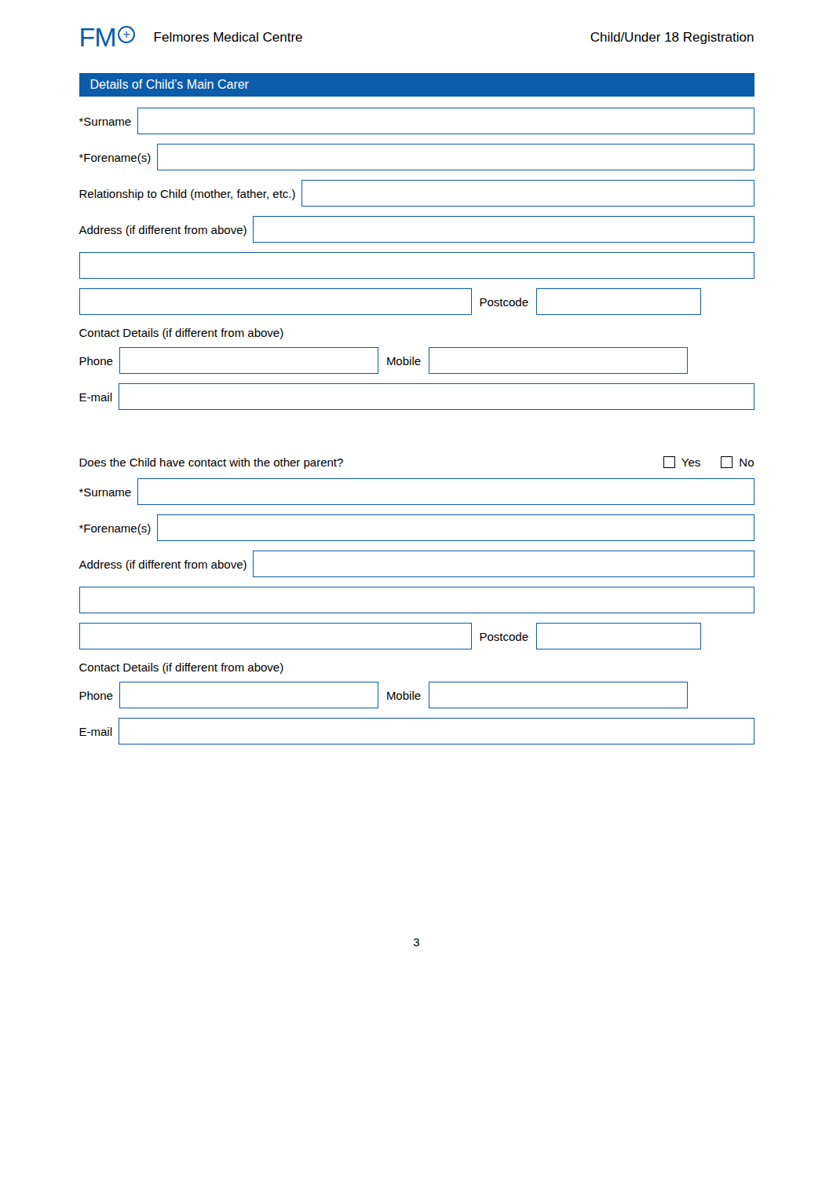FM+ Felmores Medical Centre
Child/Under 18 Registration
Details of Child’s Main Carer
*Surname
*Forename(s)
Relationship to Child (mother, father, etc.)
Address (if different from above)
Postcode
Contact Details (if different from above)
Phone
Mobile
E-mail
Does the Child have contact with the other parent?
Yes No
*Surname
*Forename(s)
Address (if different from above)
Postcode
Contact Details (if different from above)
Phone
Mobile
E-mail
3